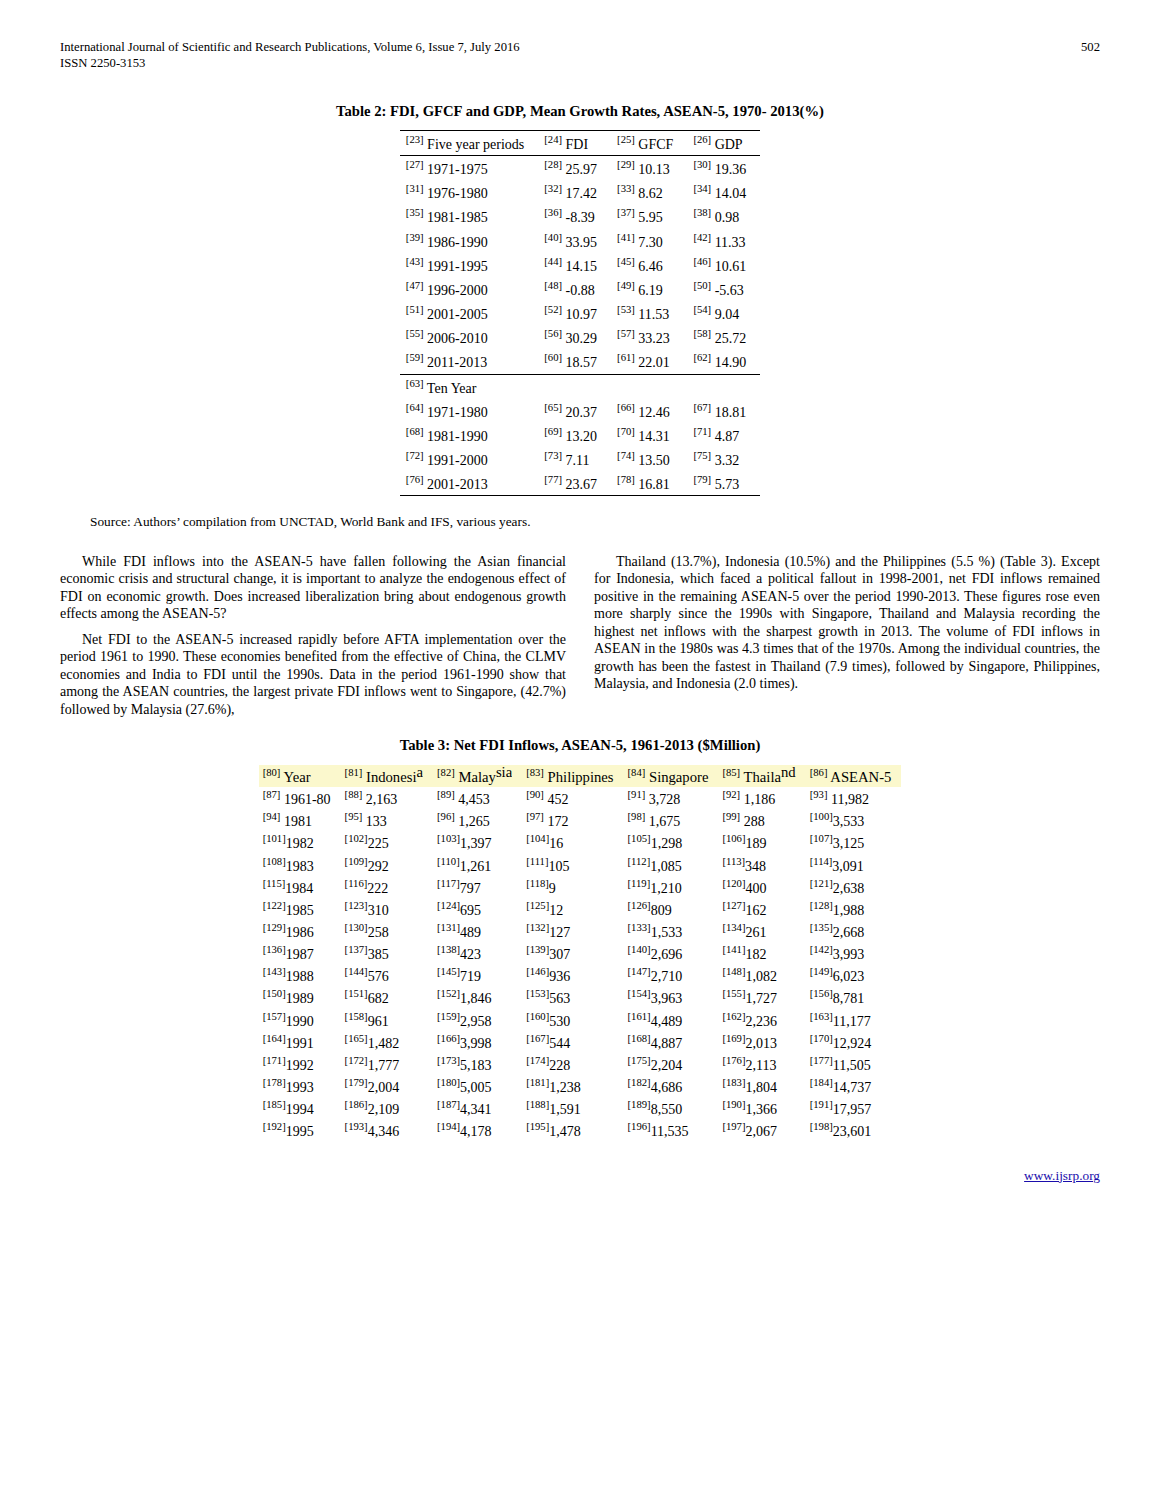International Journal of Scientific and Research Publications, Volume 6, Issue 7, July 2016
ISSN 2250-3153 502
Table 2: FDI, GFCF and GDP, Mean Growth Rates, ASEAN-5, 1970- 2013(%)
| [23] Five year periods | [24] FDI | [25] GFCF | [26] GDP |
| --- | --- | --- | --- |
| [27] 1971-1975 | [28] 25.97 | [29] 10.13 | [30] 19.36 |
| [31] 1976-1980 | [32] 17.42 | [33] 8.62 | [34] 14.04 |
| [35] 1981-1985 | [36] -8.39 | [37] 5.95 | [38] 0.98 |
| [39] 1986-1990 | [40] 33.95 | [41] 7.30 | [42] 11.33 |
| [43] 1991-1995 | [44] 14.15 | [45] 6.46 | [46] 10.61 |
| [47] 1996-2000 | [48] -0.88 | [49] 6.19 | [50] -5.63 |
| [51] 2001-2005 | [52] 10.97 | [53] 11.53 | [54] 9.04 |
| [55] 2006-2010 | [56] 30.29 | [57] 33.23 | [58] 25.72 |
| [59] 2011-2013 | [60] 18.57 | [61] 22.01 | [62] 14.90 |
| [63] Ten Year | | | |
| [64] 1971-1980 | [65] 20.37 | [66] 12.46 | [67] 18.81 |
| [68] 1981-1990 | [69] 13.20 | [70] 14.31 | [71] 4.87 |
| [72] 1991-2000 | [73] 7.11 | [74] 13.50 | [75] 3.32 |
| [76] 2001-2013 | [77] 23.67 | [78] 16.81 | [79] 5.73 |
Source: Authors’ compilation from UNCTAD, World Bank and IFS, various years.
While FDI inflows into the ASEAN-5 have fallen following the Asian financial economic crisis and structural change, it is important to analyze the endogenous effect of FDI on economic growth. Does increased liberalization bring about endogenous growth effects among the ASEAN-5?
Net FDI to the ASEAN-5 increased rapidly before AFTA implementation over the period 1961 to 1990. These economies benefited from the effective of China, the CLMV economies and India to FDI until the 1990s. Data in the period 1961-1990 show that among the ASEAN countries, the largest private FDI inflows went to Singapore, (42.7%) followed by Malaysia (27.6%),
Thailand (13.7%), Indonesia (10.5%) and the Philippines (5.5 %) (Table 3). Except for Indonesia, which faced a political fallout in 1998-2001, net FDI inflows remained positive in the remaining ASEAN-5 over the period 1990-2013. These figures rose even more sharply since the 1990s with Singapore, Thailand and Malaysia recording the highest net inflows with the sharpest growth in 2013. The volume of FDI inflows in ASEAN in the 1980s was 4.3 times that of the 1970s. Among the individual countries, the growth has been the fastest in Thailand (7.9 times), followed by Singapore, Philippines, Malaysia, and Indonesia (2.0 times).
Table 3: Net FDI Inflows, ASEAN-5, 1961-2013 ($Million)
| [80] Year | [81] Indonesi a | [82] Malay sia | [83] Philippines | [84] Singapore | [85] Thaila nd | [86] ASEAN-5 |
| --- | --- | --- | --- | --- | --- | --- |
| [87] 1961-80 | [88] 2,163 | [89] 4,453 | [90] 452 | [91] 3,728 | [92] 1,186 | [93] 11,982 |
| [94] 1981 | [95] 133 | [96] 1,265 | [97] 172 | [98] 1,675 | [99] 288 | [100] 3,533 |
| [101] 1982 | [102] 225 | [103] 1,397 | [104] 16 | [105] 1,298 | [106] 189 | [107] 3,125 |
| [108] 1983 | [109] 292 | [110] 1,261 | [111] 105 | [112] 1,085 | [113] 348 | [114] 3,091 |
| [115] 1984 | [116] 222 | [117] 797 | [118] 9 | [119] 1,210 | [120] 400 | [121] 2,638 |
| [122] 1985 | [123] 310 | [124] 695 | [125] 12 | [126] 809 | [127] 162 | [128] 1,988 |
| [129] 1986 | [130] 258 | [131] 489 | [132] 127 | [133] 1,533 | [134] 261 | [135] 2,668 |
| [136] 1987 | [137] 385 | [138] 423 | [139] 307 | [140] 2,696 | [141] 182 | [142] 3,993 |
| [143] 1988 | [144] 576 | [145] 719 | [146] 936 | [147] 2,710 | [148] 1,082 | [149] 6,023 |
| [150] 1989 | [151] 682 | [152] 1,846 | [153] 563 | [154] 3,963 | [155] 1,727 | [156] 8,781 |
| [157] 1990 | [158] 961 | [159] 2,958 | [160] 530 | [161] 4,489 | [162] 2,236 | [163] 11,177 |
| [164] 1991 | [165] 1,482 | [166] 3,998 | [167] 544 | [168] 4,887 | [169] 2,013 | [170] 12,924 |
| [171] 1992 | [172] 1,777 | [173] 5,183 | [174] 228 | [175] 2,204 | [176] 2,113 | [177] 11,505 |
| [178] 1993 | [179] 2,004 | [180] 5,005 | [181] 1,238 | [182] 4,686 | [183] 1,804 | [184] 14,737 |
| [185] 1994 | [186] 2,109 | [187] 4,341 | [188] 1,591 | [189] 8,550 | [190] 1,366 | [191] 17,957 |
| [192] 1995 | [193] 4,346 | [194] 4,178 | [195] 1,478 | [196] 11,535 | [197] 2,067 | [198] 23,601 |
www.ijsrp.org